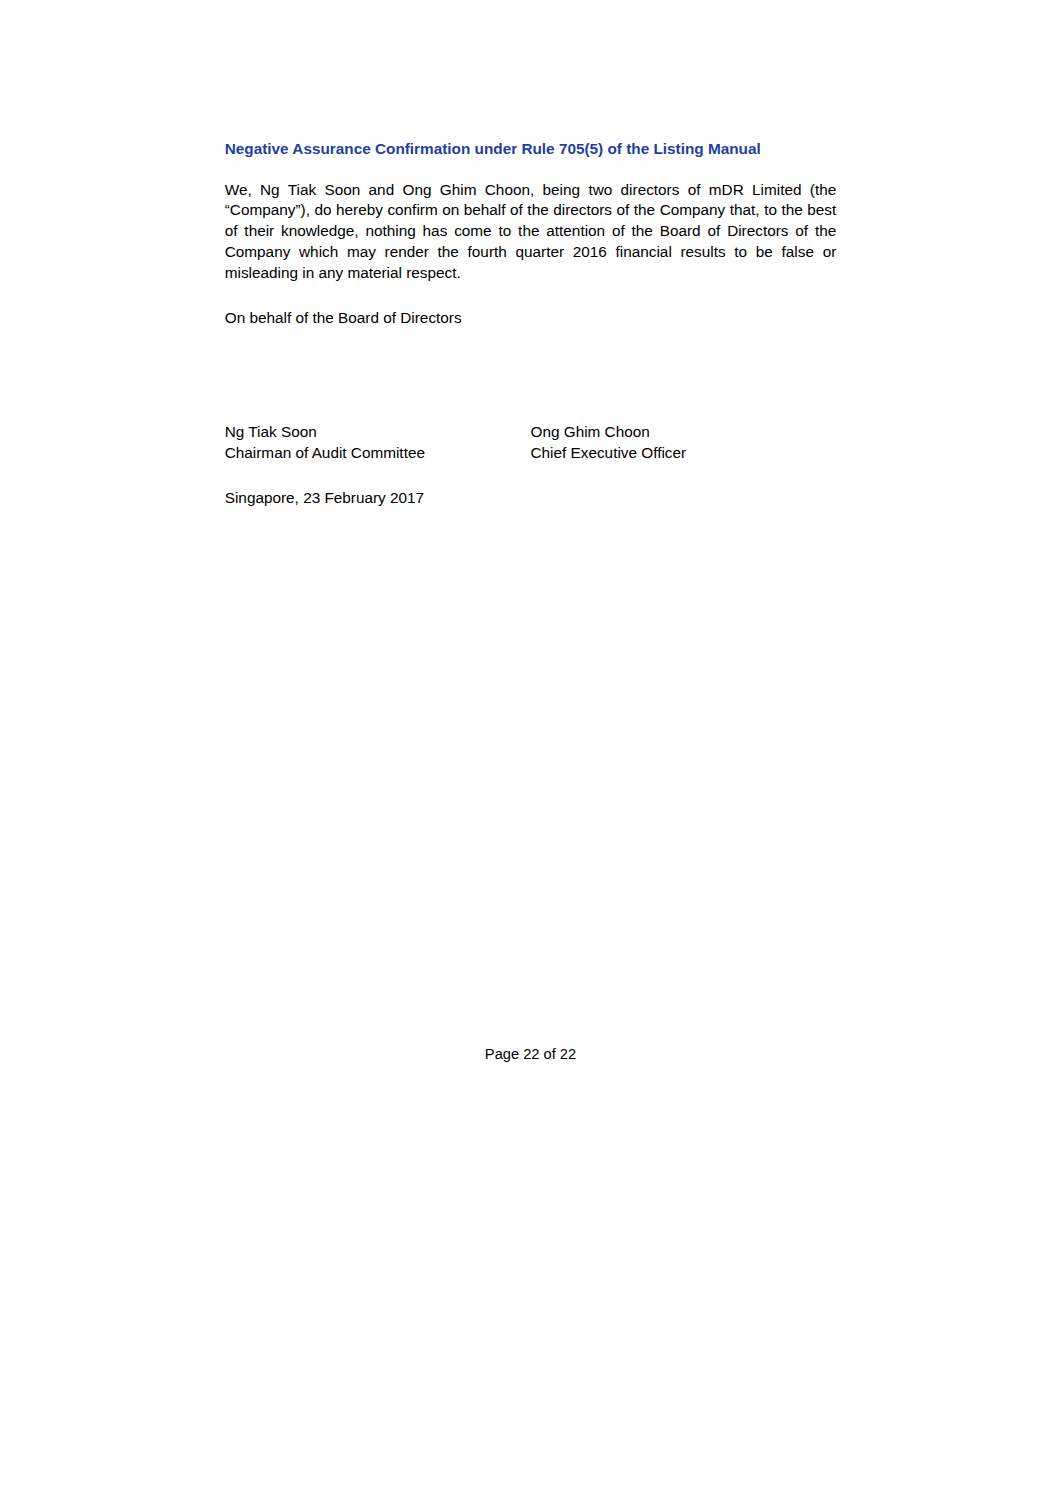Negative Assurance Confirmation under Rule 705(5) of the Listing Manual
We, Ng Tiak Soon and Ong Ghim Choon, being two directors of mDR Limited (the “Company”), do hereby confirm on behalf of the directors of the Company that, to the best of their knowledge, nothing has come to the attention of the Board of Directors of the Company which may render the fourth quarter 2016 financial results to be false or misleading in any material respect.
On behalf of the Board of Directors
| Ng Tiak Soon Chairman of Audit Committee | Ong Ghim Choon Chief Executive Officer |
Singapore, 23 February 2017
Page 22 of 22